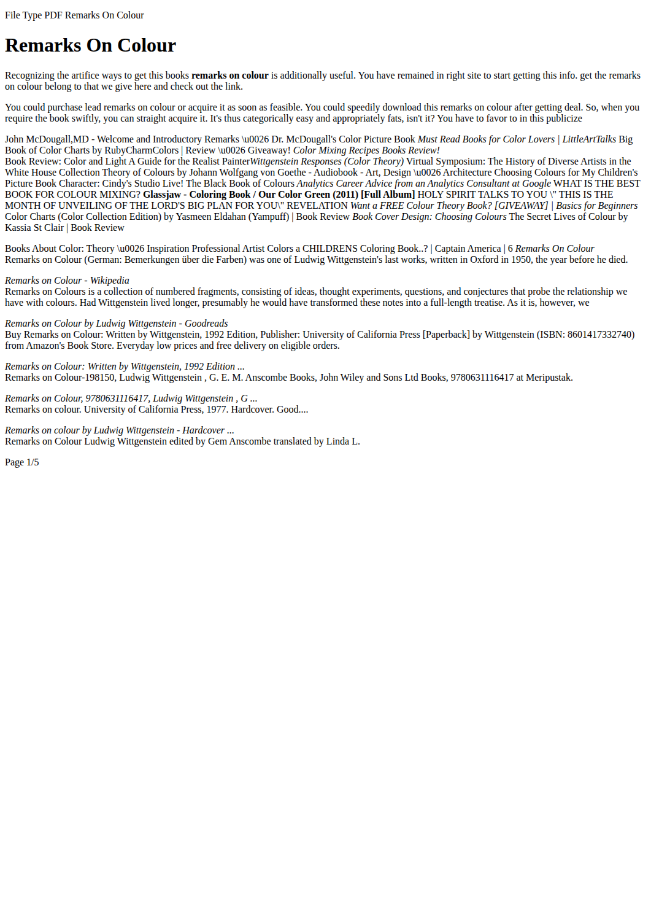File Type PDF Remarks On Colour
Remarks On Colour
Recognizing the artifice ways to get this books remarks on colour is additionally useful. You have remained in right site to start getting this info. get the remarks on colour belong to that we give here and check out the link.
You could purchase lead remarks on colour or acquire it as soon as feasible. You could speedily download this remarks on colour after getting deal. So, when you require the book swiftly, you can straight acquire it. It's thus categorically easy and appropriately fats, isn't it? You have to favor to in this publicize
John McDougall,MD - Welcome and Introductory Remarks \u0026 Dr. McDougall's Color Picture Book Must Read Books for Color Lovers | LittleArtTalks Big Book of Color Charts by RubyCharmColors | Review \u0026 Giveaway! Color Mixing Recipes Books Review!
Book Review: Color and Light A Guide for the Realist PainterWittgenstein Responses (Color Theory) Virtual Symposium: The History of Diverse Artists in the White House Collection Theory of Colours by Johann Wolfgang von Goethe - Audiobook - Art, Design \u0026 Architecture Choosing Colours for My Children's Picture Book Character: Cindy's Studio Live! The Black Book of Colours Analytics Career Advice from an Analytics Consultant at Google WHAT IS THE BEST BOOK FOR COLOUR MIXING? Glassjaw - Coloring Book / Our Color Green (2011) [Full Album] HOLY SPIRIT TALKS TO YOU \" THIS IS THE MONTH OF UNVEILING OF THE LORD'S BIG PLAN FOR YOU\" REVELATION Want a FREE Colour Theory Book? [GIVEAWAY] | Basics for Beginners Color Charts (Color Collection Edition) by Yasmeen Eldahan (Yampuff) | Book Review Book Cover Design: Choosing Colours The Secret Lives of Colour by Kassia St Clair | Book Review
Books About Color: Theory \u0026 Inspiration Professional Artist Colors a CHILDRENS Coloring Book..? | Captain America | 6 Remarks On Colour
Remarks on Colour (German: Bemerkungen über die Farben) was one of Ludwig Wittgenstein's last works, written in Oxford in 1950, the year before he died.
Remarks on Colour - Wikipedia
Remarks on Colours is a collection of numbered fragments, consisting of ideas, thought experiments, questions, and conjectures that probe the relationship we have with colours. Had Wittgenstein lived longer, presumably he would have transformed these notes into a full-length treatise. As it is, however, we
Remarks on Colour by Ludwig Wittgenstein - Goodreads
Buy Remarks on Colour: Written by Wittgenstein, 1992 Edition, Publisher: University of California Press [Paperback] by Wittgenstein (ISBN: 8601417332740) from Amazon's Book Store. Everyday low prices and free delivery on eligible orders.
Remarks on Colour: Written by Wittgenstein, 1992 Edition ...
Remarks on Colour-198150, Ludwig Wittgenstein , G. E. M. Anscombe Books, John Wiley and Sons Ltd Books, 9780631116417 at Meripustak.
Remarks on Colour, 9780631116417, Ludwig Wittgenstein , G ...
Remarks on colour. University of California Press, 1977. Hardcover. Good....
Remarks on colour by Ludwig Wittgenstein - Hardcover ...
Remarks on Colour Ludwig Wittgenstein edited by Gem Anscombe translated by Linda L.
Page 1/5